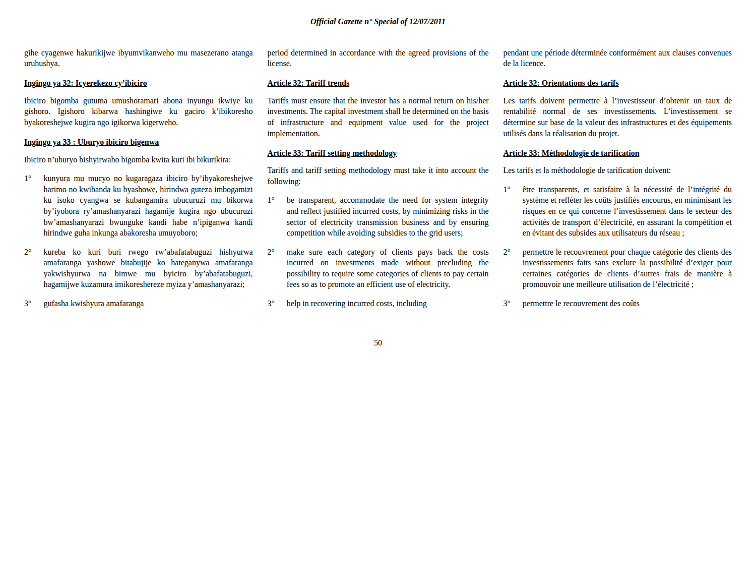Official Gazette n° Special of 12/07/2011
| gihe cyagenwe hakurikijwe ibyumvikanweho mu masezerano atanga uruhushya. Ingingo ya 32: Icyerekezo cy’ibiciro Ibiciro bigomba gutuma umushoramari abona inyungu ikwiye ku gishoro. Igishoro kibarwa hashingiwe ku gaciro k’ibikoresho byakoreshejwe kugira ngo igikorwa kigerweho. Ingingo ya 33 : Uburyo ibiciro bigenwa Ibiciro n’uburyo bishyirwaho bigomba kwita kuri ibi bikurikira: 1° kunyura mu mucyo no kugaragaza ibiciro by’ibyakoreshejwe harimo no kwibanda ku byashowe, hirindwa guteza imbogamizi ku isoko cyangwa se kubangamira ubucuruzi mu bikorwa by’iyobora ry’amashanyarazi hagamije kugira ngo ubucuruzi bw’amashanyarazi bwunguke kandi habe n’ipiganwa kandi hirindwe guha inkunga abakoresha umuyoboro; 2° kureba ko kuri buri rwego rw’abafatabuguzi hishyurwa amafaranga yashowe bitabujije ko hateganywa amafaranga yakwishyurwa na bimwe mu byiciro by’abafatabuguzi, hagamijwe kuzamura imikoreshereze myiza y’amashanyarazi; 3° gufasha kwishyura amafaranga | period determined in accordance with the agreed provisions of the license. Article 32: Tariff trends Tariffs must ensure that the investor has a normal return on his/her investments. The capital investment shall be determined on the basis of infrastructure and equipment value used for the project implementation. Article 33: Tariff setting methodology Tariffs and tariff setting methodology must take it into account the following: 1° be transparent, accommodate the need for system integrity and reflect justified incurred costs, by minimizing risks in the sector of electricity transmission business and by ensuring competition while avoiding subsidies to the grid users; 2° make sure each category of clients pays back the costs incurred on investments made without precluding the possibility to require some categories of clients to pay certain fees so as to promote an efficient use of electricity. 3° help in recovering incurred costs, including | pendant une période déterminée conformément aux clauses convenues de la licence. Article 32: Orientations des tarifs Les tarifs doivent permettre à l’investisseur d’obtenir un taux de rentabilité normal de ses investissements. L’investissement se détermine sur base de la valeur des infrastructures et des équipements utilisés dans la réalisation du projet. Article 33: Méthodologie de tarification Les tarifs et la méthodologie de tarification doivent: 1° être transparents, et satisfaire à la nécessité de l’intégrité du système et refléter les coûts justifiés encourus, en minimisant les risques en ce qui concerne l’investissement dans le secteur des activités de transport d’électricité, en assurant la compétition et en évitant des subsides aux utilisateurs du réseau ; 2° permettre le recouvrement pour chaque catégorie des clients des investissements faits sans exclure la possibilité d’exiger pour certaines catégories de clients d’autres frais de manière à promouvoir une meilleure utilisation de l’électricité ; 3° permettre le recouvrement des coûts |
50